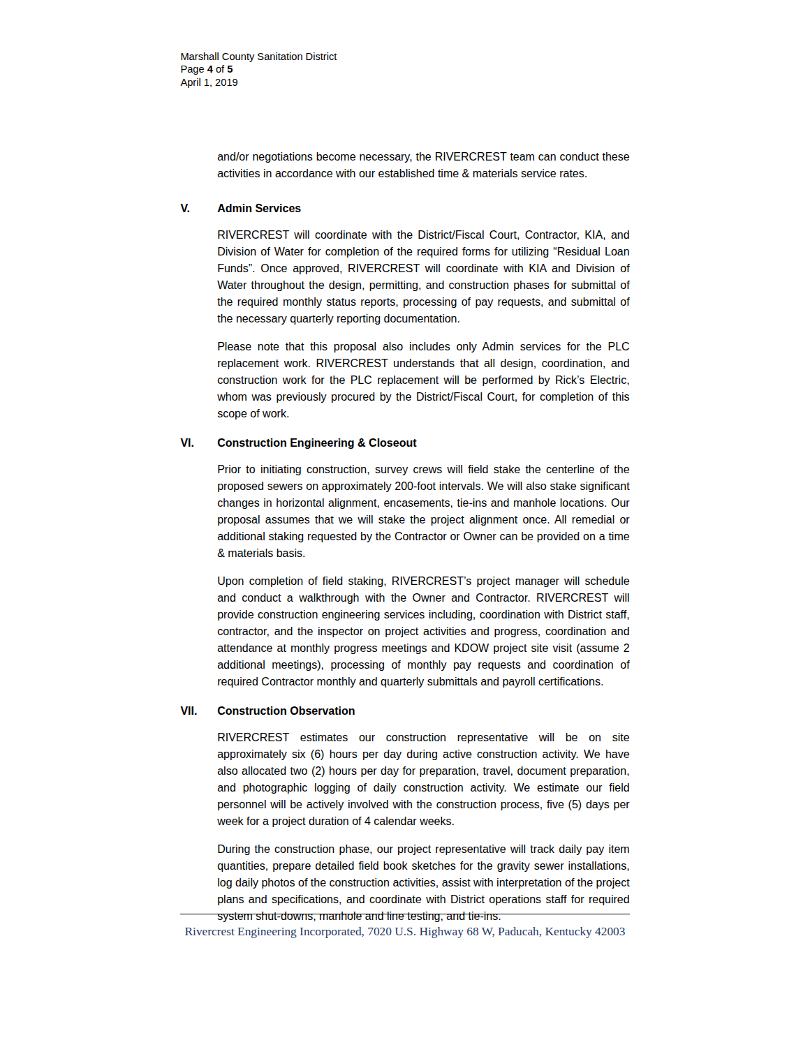Marshall County Sanitation District
Page 4 of 5
April 1, 2019
and/or negotiations become necessary, the RIVERCREST team can conduct these activities in accordance with our established time & materials service rates.
V. Admin Services
RIVERCREST will coordinate with the District/Fiscal Court, Contractor, KIA, and Division of Water for completion of the required forms for utilizing “Residual Loan Funds”. Once approved, RIVERCREST will coordinate with KIA and Division of Water throughout the design, permitting, and construction phases for submittal of the required monthly status reports, processing of pay requests, and submittal of the necessary quarterly reporting documentation.
Please note that this proposal also includes only Admin services for the PLC replacement work. RIVERCREST understands that all design, coordination, and construction work for the PLC replacement will be performed by Rick’s Electric, whom was previously procured by the District/Fiscal Court, for completion of this scope of work.
VI. Construction Engineering & Closeout
Prior to initiating construction, survey crews will field stake the centerline of the proposed sewers on approximately 200-foot intervals. We will also stake significant changes in horizontal alignment, encasements, tie-ins and manhole locations. Our proposal assumes that we will stake the project alignment once. All remedial or additional staking requested by the Contractor or Owner can be provided on a time & materials basis.
Upon completion of field staking, RIVERCREST’s project manager will schedule and conduct a walkthrough with the Owner and Contractor. RIVERCREST will provide construction engineering services including, coordination with District staff, contractor, and the inspector on project activities and progress, coordination and attendance at monthly progress meetings and KDOW project site visit (assume 2 additional meetings), processing of monthly pay requests and coordination of required Contractor monthly and quarterly submittals and payroll certifications.
VII. Construction Observation
RIVERCREST estimates our construction representative will be on site approximately six (6) hours per day during active construction activity. We have also allocated two (2) hours per day for preparation, travel, document preparation, and photographic logging of daily construction activity. We estimate our field personnel will be actively involved with the construction process, five (5) days per week for a project duration of 4 calendar weeks.
During the construction phase, our project representative will track daily pay item quantities, prepare detailed field book sketches for the gravity sewer installations, log daily photos of the construction activities, assist with interpretation of the project plans and specifications, and coordinate with District operations staff for required system shut-downs, manhole and line testing, and tie-ins.
Rivercrest Engineering Incorporated, 7020 U.S. Highway 68 W, Paducah, Kentucky 42003